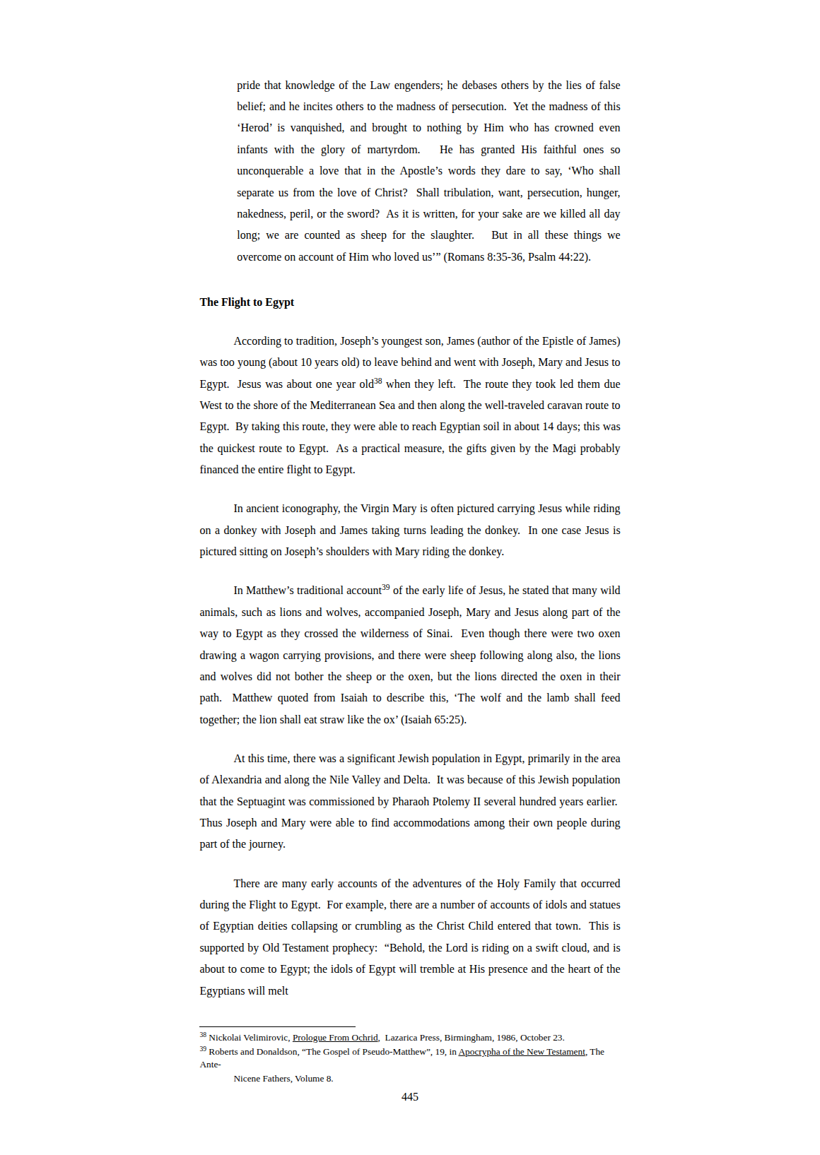pride that knowledge of the Law engenders; he debases others by the lies of false belief; and he incites others to the madness of persecution. Yet the madness of this ‘Herod’ is vanquished, and brought to nothing by Him who has crowned even infants with the glory of martyrdom. He has granted His faithful ones so unconquerable a love that in the Apostle’s words they dare to say, ‘Who shall separate us from the love of Christ? Shall tribulation, want, persecution, hunger, nakedness, peril, or the sword? As it is written, for your sake are we killed all day long; we are counted as sheep for the slaughter. But in all these things we overcome on account of Him who loved us’” (Romans 8:35-36, Psalm 44:22).
The Flight to Egypt
According to tradition, Joseph’s youngest son, James (author of the Epistle of James) was too young (about 10 years old) to leave behind and went with Joseph, Mary and Jesus to Egypt. Jesus was about one year old38 when they left. The route they took led them due West to the shore of the Mediterranean Sea and then along the well-traveled caravan route to Egypt. By taking this route, they were able to reach Egyptian soil in about 14 days; this was the quickest route to Egypt. As a practical measure, the gifts given by the Magi probably financed the entire flight to Egypt.
In ancient iconography, the Virgin Mary is often pictured carrying Jesus while riding on a donkey with Joseph and James taking turns leading the donkey. In one case Jesus is pictured sitting on Joseph’s shoulders with Mary riding the donkey.
In Matthew’s traditional account39 of the early life of Jesus, he stated that many wild animals, such as lions and wolves, accompanied Joseph, Mary and Jesus along part of the way to Egypt as they crossed the wilderness of Sinai. Even though there were two oxen drawing a wagon carrying provisions, and there were sheep following along also, the lions and wolves did not bother the sheep or the oxen, but the lions directed the oxen in their path. Matthew quoted from Isaiah to describe this, ‘The wolf and the lamb shall feed together; the lion shall eat straw like the ox’ (Isaiah 65:25).
At this time, there was a significant Jewish population in Egypt, primarily in the area of Alexandria and along the Nile Valley and Delta. It was because of this Jewish population that the Septuagint was commissioned by Pharaoh Ptolemy II several hundred years earlier. Thus Joseph and Mary were able to find accommodations among their own people during part of the journey.
There are many early accounts of the adventures of the Holy Family that occurred during the Flight to Egypt. For example, there are a number of accounts of idols and statues of Egyptian deities collapsing or crumbling as the Christ Child entered that town. This is supported by Old Testament prophecy: “Behold, the Lord is riding on a swift cloud, and is about to come to Egypt; the idols of Egypt will tremble at His presence and the heart of the Egyptians will melt
38 Nickolai Velimirovic, Prologue From Ochrid, Lazarica Press, Birmingham, 1986, October 23.
39 Roberts and Donaldson, “The Gospel of Pseudo-Matthew”, 19, in Apocrypha of the New Testament, The Ante-
Nicene Fathers, Volume 8.
445